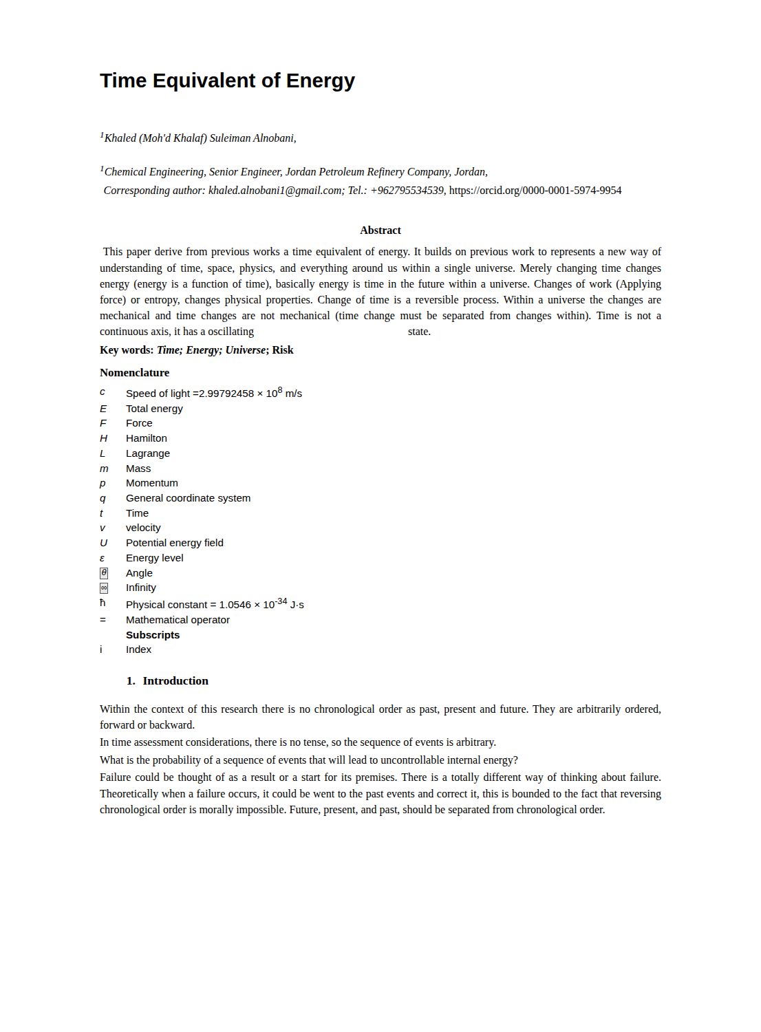Time Equivalent of Energy
1Khaled (Moh'd Khalaf) Suleiman Alnobani,
1Chemical Engineering, Senior Engineer, Jordan Petroleum Refinery Company, Jordan,
Corresponding author: khaled.alnobani1@gmail.com; Tel.: +962795534539, https://orcid.org/0000-0001-5974-9954
Abstract
This paper derive from previous works a time equivalent of energy. It builds on previous work to represents a new way of understanding of time, space, physics, and everything around us within a single universe. Merely changing time changes energy (energy is a function of time), basically energy is time in the future within a universe. Changes of work (Applying force) or entropy, changes physical properties. Change of time is a reversible process. Within a universe the changes are mechanical and time changes are not mechanical (time change must be separated from changes within). Time is not a continuous axis, it has a oscillating state.
Key words: Time; Energy; Universe; Risk
Nomenclature
| c | Speed of light =2.99792458 × 10 8 m/s |
| E | Total energy |
| F | Force |
| H | Hamilton |
| L | Lagrange |
| m | Mass |
| p | Momentum |
| q | General coordinate system |
| t | Time |
| v | velocity |
| U | Potential energy field |
| ε | Energy level |
| θ | Angle |
| ∞ | Infinity |
| ħ | Physical constant = 1.0546 × 10 -34 J·s |
| = | Mathematical operator |
| | Subscripts |
| i | Index |
1. Introduction
Within the context of this research there is no chronological order as past, present and future. They are arbitrarily ordered, forward or backward.
In time assessment considerations, there is no tense, so the sequence of events is arbitrary.
What is the probability of a sequence of events that will lead to uncontrollable internal energy?
Failure could be thought of as a result or a start for its premises. There is a totally different way of thinking about failure. Theoretically when a failure occurs, it could be went to the past events and correct it, this is bounded to the fact that reversing chronological order is morally impossible. Future, present, and past, should be separated from chronological order.